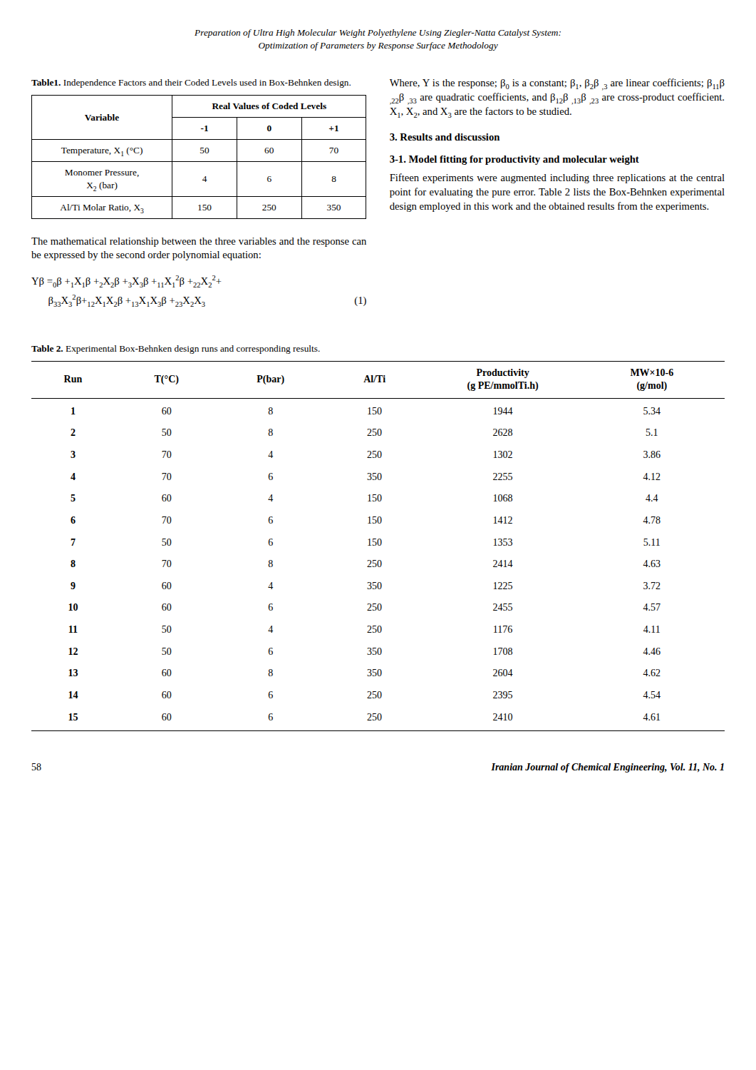Preparation of Ultra High Molecular Weight Polyethylene Using Ziegler-Natta Catalyst System:
Optimization of Parameters by Response Surface Methodology
Table1. Independence Factors and their Coded Levels used in Box-Behnken design.
| Variable | Real Values of Coded Levels |
| --- | --- |
| -1 | 0 | +1 |
| Temperature, X 1 (°C) | 50 | 60 | 70 |
| Monomer Pressure, X 2 (bar) | 4 | 6 | 8 |
| Al/Ti Molar Ratio, X 3 | 150 | 250 | 350 |
The mathematical relationship between the three variables and the response can be expressed by the second order polynomial equation:
Yβ =0β +1X1β +2X2β +3X3β +11X12β +22X22+
β33X32β+12X1X2β +13X1X3β +23X2X3 (1)
Where, Y is the response; β0 is a constant; β1, β2β ,3 are linear coefficients; β11β ,22β ,33 are quadratic coefficients, and β12β ,13β ,23 are cross-product coefficient. X1, X2, and X3 are the factors to be studied.
3. Results and discussion
3-1. Model fitting for productivity and molecular weight
Fifteen experiments were augmented including three replications at the central point for evaluating the pure error. Table 2 lists the Box-Behnken experimental design employed in this work and the obtained results from the experiments.
Table 2. Experimental Box-Behnken design runs and corresponding results.
| Run | T(°C) | P(bar) | Al/Ti | Productivity (g PE/mmolTi.h) | MW×10-6 (g/mol) |
| --- | --- | --- | --- | --- | --- |
| 1 | 60 | 8 | 150 | 1944 | 5.34 |
| 2 | 50 | 8 | 250 | 2628 | 5.1 |
| 3 | 70 | 4 | 250 | 1302 | 3.86 |
| 4 | 70 | 6 | 350 | 2255 | 4.12 |
| 5 | 60 | 4 | 150 | 1068 | 4.4 |
| 6 | 70 | 6 | 150 | 1412 | 4.78 |
| 7 | 50 | 6 | 150 | 1353 | 5.11 |
| 8 | 70 | 8 | 250 | 2414 | 4.63 |
| 9 | 60 | 4 | 350 | 1225 | 3.72 |
| 10 | 60 | 6 | 250 | 2455 | 4.57 |
| 11 | 50 | 4 | 250 | 1176 | 4.11 |
| 12 | 50 | 6 | 350 | 1708 | 4.46 |
| 13 | 60 | 8 | 350 | 2604 | 4.62 |
| 14 | 60 | 6 | 250 | 2395 | 4.54 |
| 15 | 60 | 6 | 250 | 2410 | 4.61 |
58 Iranian Journal of Chemical Engineering, Vol. 11, No. 1